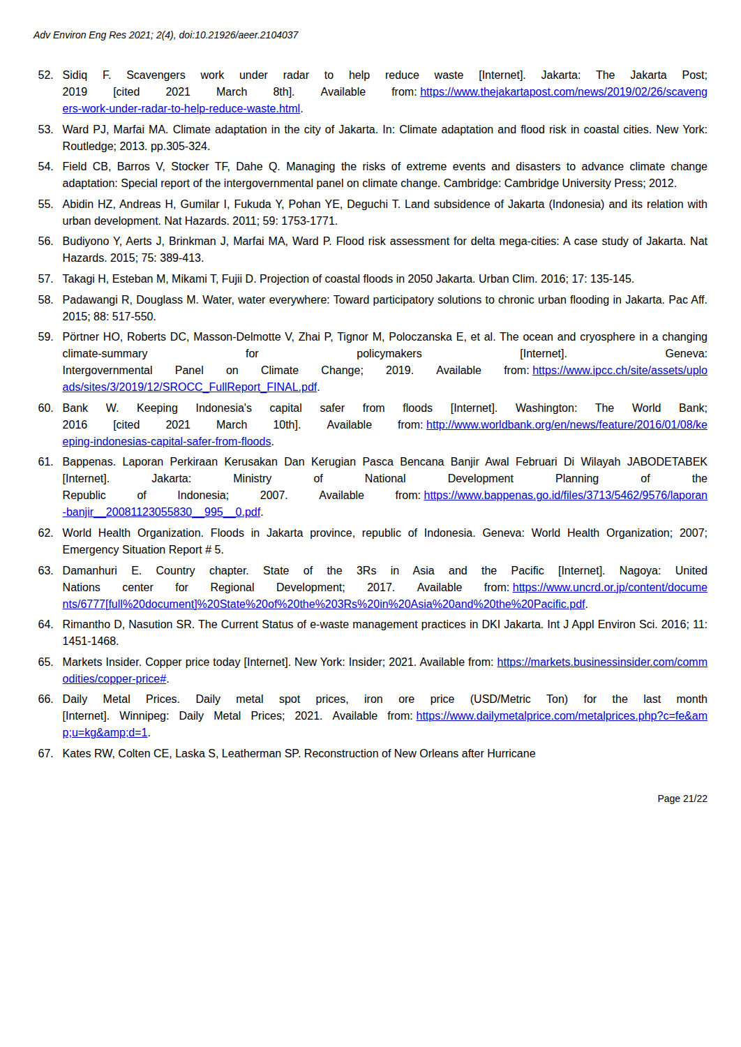Adv Environ Eng Res 2021; 2(4), doi:10.21926/aeer.2104037
52. Sidiq F. Scavengers work under radar to help reduce waste [Internet]. Jakarta: The Jakarta Post; 2019 [cited 2021 March 8th]. Available from: https://www.thejakartapost.com/news/2019/02/26/scavengers-work-under-radar-to-help-reduce-waste.html.
53. Ward PJ, Marfai MA. Climate adaptation in the city of Jakarta. In: Climate adaptation and flood risk in coastal cities. New York: Routledge; 2013. pp.305-324.
54. Field CB, Barros V, Stocker TF, Dahe Q. Managing the risks of extreme events and disasters to advance climate change adaptation: Special report of the intergovernmental panel on climate change. Cambridge: Cambridge University Press; 2012.
55. Abidin HZ, Andreas H, Gumilar I, Fukuda Y, Pohan YE, Deguchi T. Land subsidence of Jakarta (Indonesia) and its relation with urban development. Nat Hazards. 2011; 59: 1753-1771.
56. Budiyono Y, Aerts J, Brinkman J, Marfai MA, Ward P. Flood risk assessment for delta mega-cities: A case study of Jakarta. Nat Hazards. 2015; 75: 389-413.
57. Takagi H, Esteban M, Mikami T, Fujii D. Projection of coastal floods in 2050 Jakarta. Urban Clim. 2016; 17: 135-145.
58. Padawangi R, Douglass M. Water, water everywhere: Toward participatory solutions to chronic urban flooding in Jakarta. Pac Aff. 2015; 88: 517-550.
59. Pörtner HO, Roberts DC, Masson-Delmotte V, Zhai P, Tignor M, Poloczanska E, et al. The ocean and cryosphere in a changing climate-summary for policymakers [Internet]. Geneva: Intergovernmental Panel on Climate Change; 2019. Available from: https://www.ipcc.ch/site/assets/uploads/sites/3/2019/12/SROCC_FullReport_FINAL.pdf.
60. Bank W. Keeping Indonesia's capital safer from floods [Internet]. Washington: The World Bank; 2016 [cited 2021 March 10th]. Available from: http://www.worldbank.org/en/news/feature/2016/01/08/keeping-indonesias-capital-safer-from-floods.
61. Bappenas. Laporan Perkiraan Kerusakan Dan Kerugian Pasca Bencana Banjir Awal Februari Di Wilayah JABODETABEK [Internet]. Jakarta: Ministry of National Development Planning of the Republic of Indonesia; 2007. Available from: https://www.bappenas.go.id/files/3713/5462/9576/laporan-banjir__20081123055830__995__0.pdf.
62. World Health Organization. Floods in Jakarta province, republic of Indonesia. Geneva: World Health Organization; 2007; Emergency Situation Report # 5.
63. Damanhuri E. Country chapter. State of the 3Rs in Asia and the Pacific [Internet]. Nagoya: United Nations center for Regional Development; 2017. Available from: https://www.uncrd.or.jp/content/documents/6777[full%20document]%20State%20of%20the%203Rs%20in%20Asia%20and%20the%20Pacific.pdf.
64. Rimantho D, Nasution SR. The Current Status of e-waste management practices in DKI Jakarta. Int J Appl Environ Sci. 2016; 11: 1451-1468.
65. Markets Insider. Copper price today [Internet]. New York: Insider; 2021. Available from: https://markets.businessinsider.com/commodities/copper-price#.
66. Daily Metal Prices. Daily metal spot prices, iron ore price (USD/Metric Ton) for the last month [Internet]. Winnipeg: Daily Metal Prices; 2021. Available from: https://www.dailymetalprice.com/metalprices.php?c=fe&amp;u=kg&amp;d=1.
67. Kates RW, Colten CE, Laska S, Leatherman SP. Reconstruction of New Orleans after Hurricane
Page 21/22